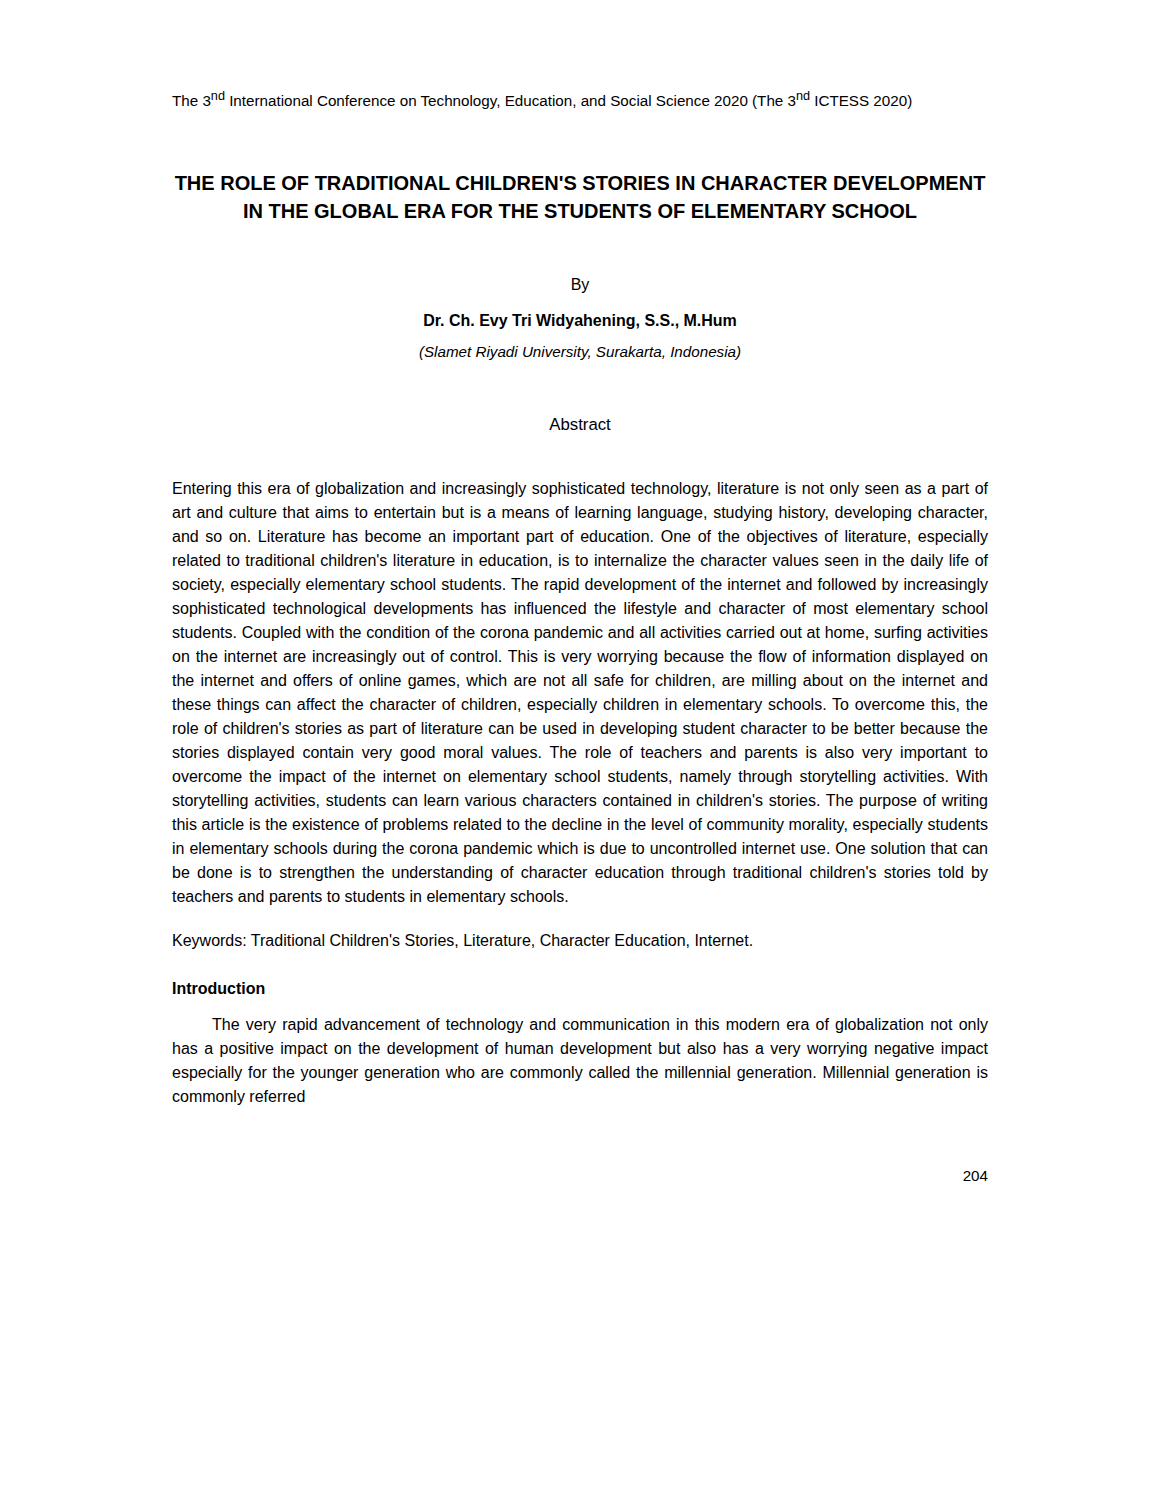The 3nd International Conference on Technology, Education, and Social Science 2020 (The 3nd ICTESS 2020)
The Role of Traditional Children's Stories in Character Development in the Global Era for the Students of Elementary School
By
Dr. Ch. Evy Tri Widyahening, S.S., M.Hum
(Slamet Riyadi University, Surakarta, Indonesia)
Abstract
Entering this era of globalization and increasingly sophisticated technology, literature is not only seen as a part of art and culture that aims to entertain but is a means of learning language, studying history, developing character, and so on. Literature has become an important part of education. One of the objectives of literature, especially related to traditional children's literature in education, is to internalize the character values seen in the daily life of society, especially elementary school students. The rapid development of the internet and followed by increasingly sophisticated technological developments has influenced the lifestyle and character of most elementary school students. Coupled with the condition of the corona pandemic and all activities carried out at home, surfing activities on the internet are increasingly out of control. This is very worrying because the flow of information displayed on the internet and offers of online games, which are not all safe for children, are milling about on the internet and these things can affect the character of children, especially children in elementary schools. To overcome this, the role of children's stories as part of literature can be used in developing student character to be better because the stories displayed contain very good moral values. The role of teachers and parents is also very important to overcome the impact of the internet on elementary school students, namely through storytelling activities. With storytelling activities, students can learn various characters contained in children's stories. The purpose of writing this article is the existence of problems related to the decline in the level of community morality, especially students in elementary schools during the corona pandemic which is due to uncontrolled internet use. One solution that can be done is to strengthen the understanding of character education through traditional children's stories told by teachers and parents to students in elementary schools.
Keywords: Traditional Children's Stories, Literature, Character Education, Internet.
Introduction
The very rapid advancement of technology and communication in this modern era of globalization not only has a positive impact on the development of human development but also has a very worrying negative impact especially for the younger generation who are commonly called the millennial generation. Millennial generation is commonly referred
204